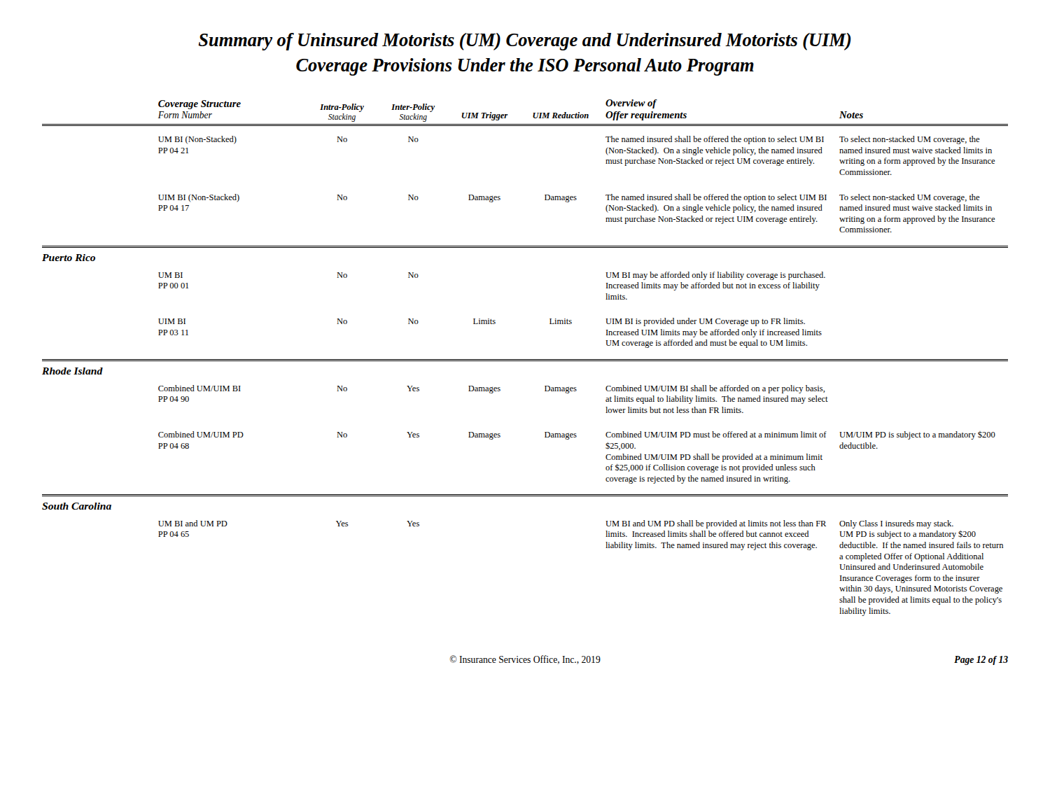Summary of Uninsured Motorists (UM) Coverage and Underinsured Motorists (UIM)
Coverage Provisions Under the ISO Personal Auto Program
| | Coverage Structure Form Number | Intra-Policy Stacking | Inter-Policy Stacking | UIM Trigger | UIM Reduction | Overview of Offer requirements | Notes |
| --- | --- | --- | --- | --- | --- | --- | --- |
| | UM BI (Non-Stacked) PP 04 21 | No | No | | | The named insured shall be offered the option to select UM BI (Non-Stacked). On a single vehicle policy, the named insured must purchase Non-Stacked or reject UM coverage entirely. | To select non-stacked UM coverage, the named insured must waive stacked limits in writing on a form approved by the Insurance Commissioner. |
| | UIM BI (Non-Stacked) PP 04 17 | No | No | Damages | Damages | The named insured shall be offered the option to select UIM BI (Non-Stacked). On a single vehicle policy, the named insured must purchase Non-Stacked or reject UIM coverage entirely. | To select non-stacked UM coverage, the named insured must waive stacked limits in writing on a form approved by the Insurance Commissioner. |
| Puerto Rico | |
| | UM BI PP 00 01 | No | No | | | UM BI may be afforded only if liability coverage is purchased. Increased limits may be afforded but not in excess of liability limits. | |
| | UIM BI PP 03 11 | No | No | Limits | Limits | UIM BI is provided under UM Coverage up to FR limits. Increased UIM limits may be afforded only if increased limits UM coverage is afforded and must be equal to UM limits. | |
| Rhode Island | |
| | Combined UM/UIM BI PP 04 90 | No | Yes | Damages | Damages | Combined UM/UIM BI shall be afforded on a per policy basis, at limits equal to liability limits. The named insured may select lower limits but not less than FR limits. | |
| | Combined UM/UIM PD PP 04 68 | No | Yes | Damages | Damages | Combined UM/UIM PD must be offered at a minimum limit of $25,000. Combined UM/UIM PD shall be provided at a minimum limit of $25,000 if Collision coverage is not provided unless such coverage is rejected by the named insured in writing. | UM/UIM PD is subject to a mandatory $200 deductible. |
| South Carolina | |
| | UM BI and UM PD PP 04 65 | Yes | Yes | | | UM BI and UM PD shall be provided at limits not less than FR limits. Increased limits shall be offered but cannot exceed liability limits. The named insured may reject this coverage. | Only Class I insureds may stack. UM PD is subject to a mandatory $200 deductible. If the named insured fails to return a completed Offer of Optional Additional Uninsured and Underinsured Automobile Insurance Coverages form to the insurer within 30 days, Uninsured Motorists Coverage shall be provided at limits equal to the policy's liability limits. |
© Insurance Services Office, Inc., 2019
Page 12 of 13